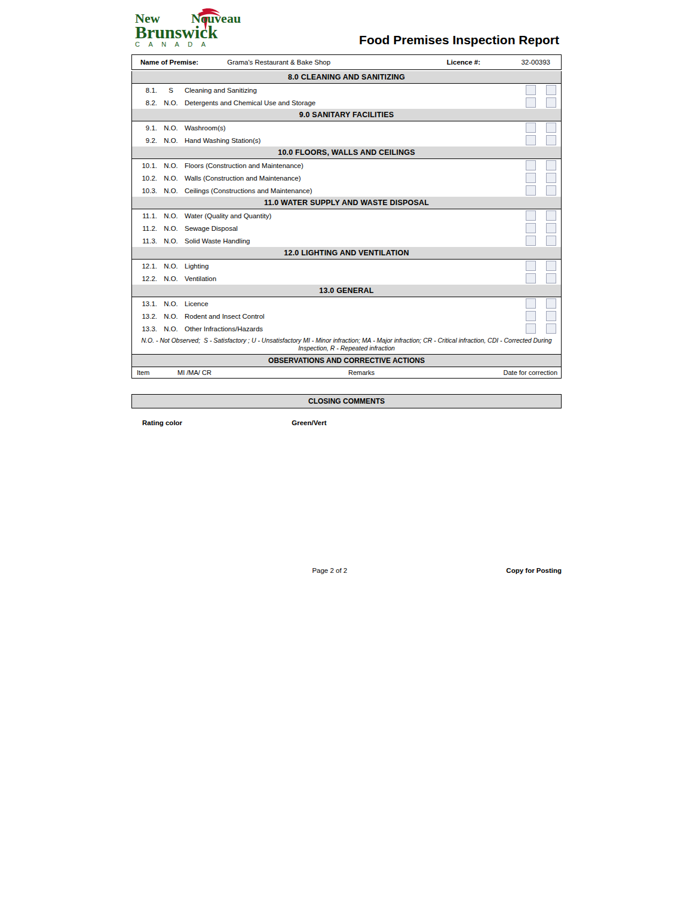New Nouveau Brunswick C A N A D A
Food Premises Inspection Report
| Name of Premise: | Grama's Restaurant & Bake Shop | Licence #: | 32-00393 |
8.0 CLEANING AND SANITIZING
| 8.1. | S | Cleaning and Sanitizing | | |
| 8.2. | N.O. | Detergents and Chemical Use and Storage | | |
9.0 SANITARY FACILITIES
| 9.1. | N.O. | Washroom(s) | | |
| 9.2. | N.O. | Hand Washing Station(s) | | |
10.0 FLOORS, WALLS AND CEILINGS
| 10.1. | N.O. | Floors (Construction and Maintenance) | | |
| 10.2. | N.O. | Walls (Construction and Maintenance) | | |
| 10.3. | N.O. | Ceilings (Constructions and Maintenance) | | |
11.0 WATER SUPPLY AND WASTE DISPOSAL
| 11.1. | N.O. | Water (Quality and Quantity) | | |
| 11.2. | N.O. | Sewage Disposal | | |
| 11.3. | N.O. | Solid Waste Handling | | |
12.0 LIGHTING AND VENTILATION
| 12.1. | N.O. | Lighting | | |
| 12.2. | N.O. | Ventilation | | |
13.0 GENERAL
| 13.1. | N.O. | Licence | | |
| 13.2. | N.O. | Rodent and Insect Control | | |
| 13.3. | N.O. | Other Infractions/Hazards | | |
N.O. - Not Observed; S - Satisfactory ; U - Unsatisfactory MI - Minor infraction; MA - Major infraction; CR - Critical infraction, CDI - Corrected During Inspection, R - Repeated infraction
OBSERVATIONS AND CORRECTIVE ACTIONS
| Item | MI /MA/ CR | Remarks | Date for correction |
CLOSING COMMENTS
Rating color Green/Vert
Page 2 of 2 Copy for Posting